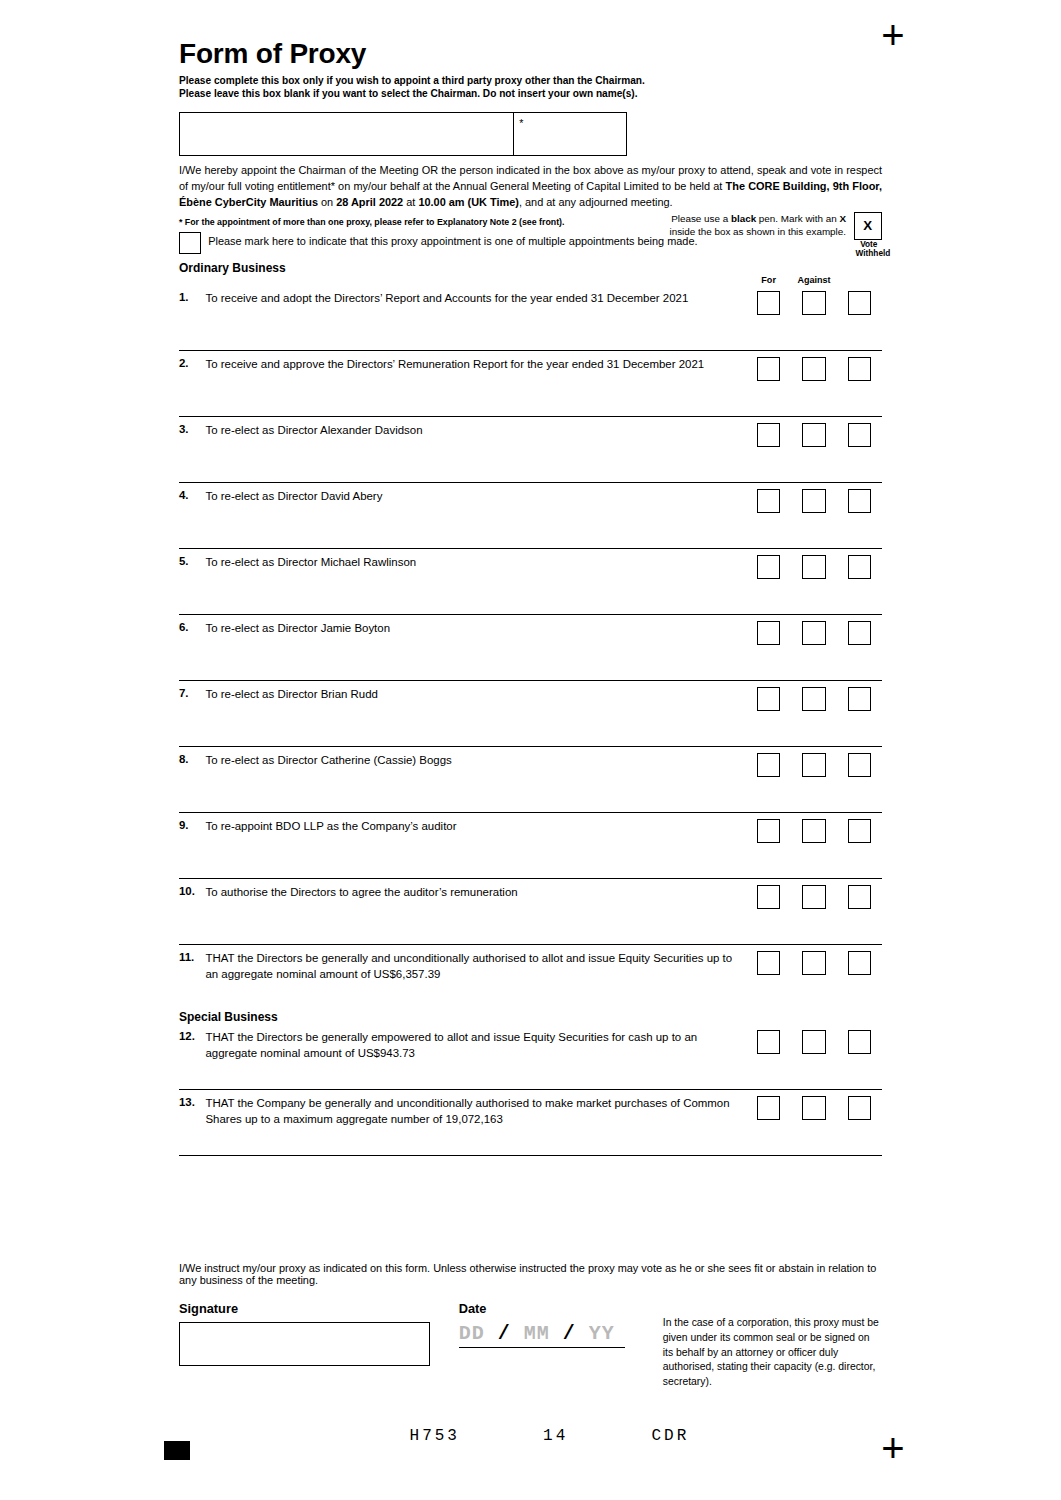+
+
Form of Proxy
Please complete this box only if you wish to appoint a third party proxy other than the Chairman.
Please leave this box blank if you want to select the Chairman. Do not insert your own name(s).
*
I/We hereby appoint the Chairman of the Meeting OR the person indicated in the box above as my/our proxy to attend, speak and vote in respect of my/our full voting entitlement* on my/our behalf at the Annual General Meeting of Capital Limited to be held at The CORE Building, 9th Floor, Ébène CyberCity Mauritius on 28 April 2022 at 10.00 am (UK Time), and at any adjourned meeting.
* For the appointment of more than one proxy, please refer to Explanatory Note 2 (see front).
Please mark here to indicate that this proxy appointment is one of multiple appointments being made.
Please use a black pen. Mark with an X
inside the box as shown in this example. X
Vote
Withheld
Ordinary Business
| | | For | Against | |
| 1. | To receive and adopt the Directors’ Report and Accounts for the year ended 31 December 2021 | | | |
| 2. | To receive and approve the Directors’ Remuneration Report for the year ended 31 December 2021 | | | |
| 3. | To re-elect as Director Alexander Davidson | | | |
| 4. | To re-elect as Director David Abery | | | |
| 5. | To re-elect as Director Michael Rawlinson | | | |
| 6. | To re-elect as Director Jamie Boyton | | | |
| 7. | To re-elect as Director Brian Rudd | | | |
| 8. | To re-elect as Director Catherine (Cassie) Boggs | | | |
| 9. | To re-appoint BDO LLP as the Company’s auditor | | | |
| 10. | To authorise the Directors to agree the auditor’s remuneration | | | |
| 11. | THAT the Directors be generally and unconditionally authorised to allot and issue Equity Securities up to an aggregate nominal amount of US$6,357.39 | | | |
| Special Business |
| 12. | THAT the Directors be generally empowered to allot and issue Equity Securities for cash up to an aggregate nominal amount of US$943.73 | | | |
| 13. | THAT the Company be generally and unconditionally authorised to make market purchases of Common Shares up to a maximum aggregate number of 19,072,163 | | | |
I/We instruct my/our proxy as indicated on this form. Unless otherwise instructed the proxy may vote as he or she sees fit or abstain in relation to any business of the meeting.
Signature
Date
DD / MM / YY
In the case of a corporation, this proxy must be given under its common seal or be signed on its behalf by an attorney or officer duly authorised, stating their capacity (e.g. director, secretary).
H75314 CDR